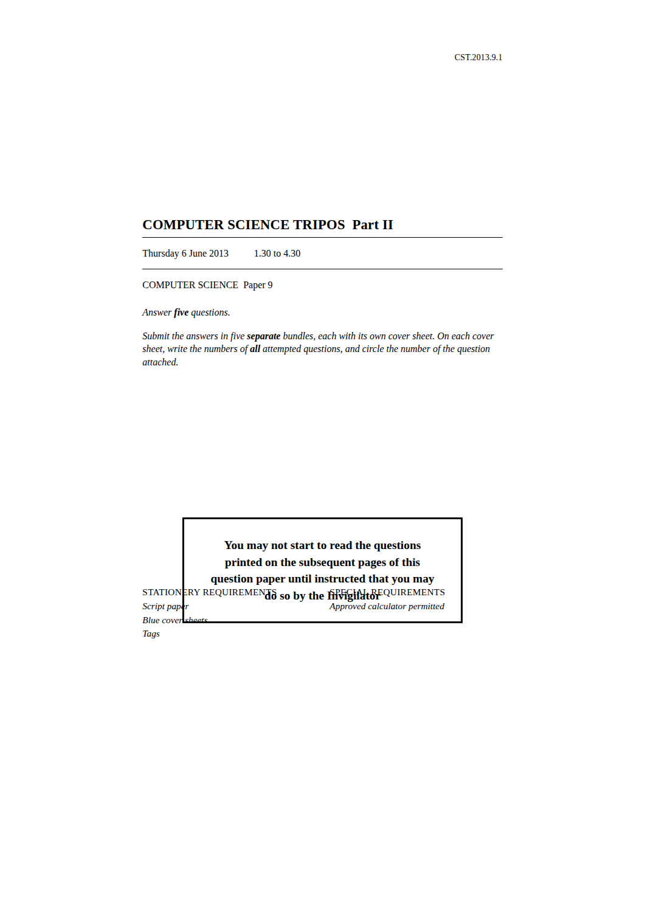CST.2013.9.1
COMPUTER SCIENCE TRIPOS Part II
Thursday 6 June 20131.30 to 4.30
COMPUTER SCIENCE Paper 9
Answer five questions.
Submit the answers in five separate bundles, each with its own cover sheet. On each cover sheet, write the numbers of all attempted questions, and circle the number of the question attached.
You may not start to read the questions printed on the subsequent pages of this question paper until instructed that you may do so by the Invigilator
STATIONERY REQUIREMENTS
Script paper
Blue cover sheets
Tags
SPECIAL REQUIREMENTS
Approved calculator permitted